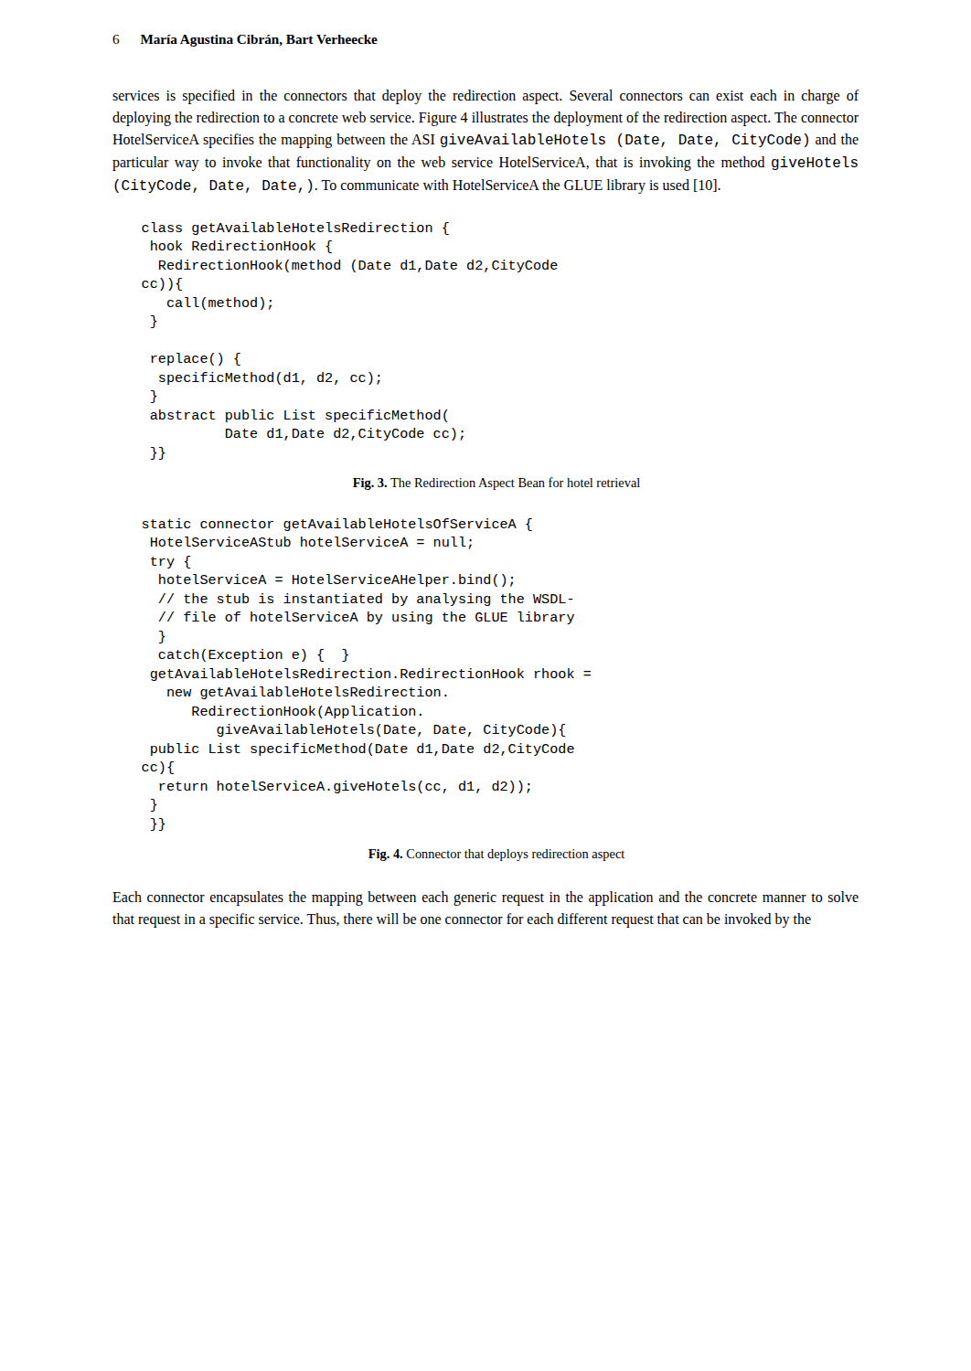6 María Agustina Cibrán, Bart Verheecke
services is specified in the connectors that deploy the redirection aspect. Several connectors can exist each in charge of deploying the redirection to a concrete web service. Figure 4 illustrates the deployment of the redirection aspect. The connector HotelServiceA specifies the mapping between the ASI giveAvailableHotels (Date, Date, CityCode) and the particular way to invoke that functionality on the web service HotelServiceA, that is invoking the method giveHotels (CityCode, Date, Date,). To communicate with HotelServiceA the GLUE library is used [10].
class getAvailableHotelsRedirection {
 hook RedirectionHook {
  RedirectionHook(method (Date d1,Date d2,CityCode
cc)){
   call(method);
 }

 replace() {
  specificMethod(d1, d2, cc);
 }
 abstract public List specificMethod(
          Date d1,Date d2,CityCode cc);
 }}
Fig. 3. The Redirection Aspect Bean for hotel retrieval
static connector getAvailableHotelsOfServiceA {
 HotelServiceAStub hotelServiceA = null;
 try {
  hotelServiceA = HotelServiceAHelper.bind();
  // the stub is instantiated by analysing the WSDL-
  // file of hotelServiceA by using the GLUE library
  }
  catch(Exception e) {  }
 getAvailableHotelsRedirection.RedirectionHook rhook =
   new getAvailableHotelsRedirection.
      RedirectionHook(Application.
         giveAvailableHotels(Date, Date, CityCode){
 public List specificMethod(Date d1,Date d2,CityCode
cc){
  return hotelServiceA.giveHotels(cc, d1, d2));
 }
 }}
Fig. 4. Connector that deploys redirection aspect
Each connector encapsulates the mapping between each generic request in the application and the concrete manner to solve that request in a specific service. Thus, there will be one connector for each different request that can be invoked by the